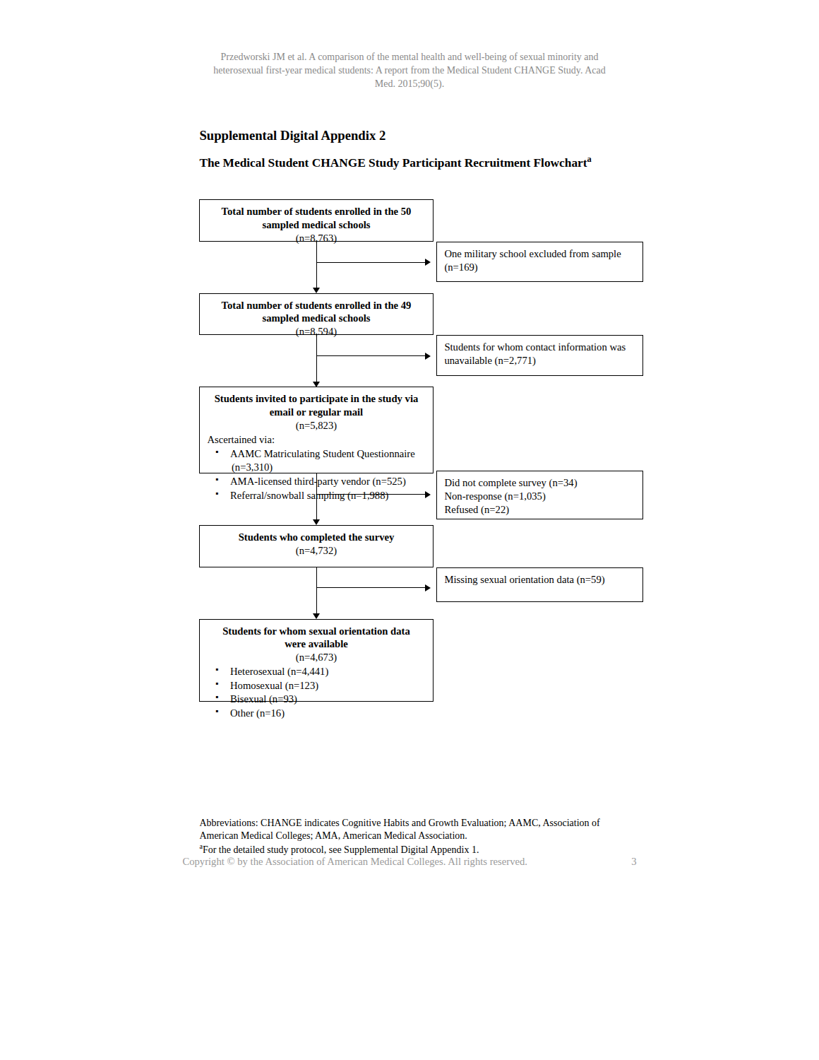Przedworski JM et al. A comparison of the mental health and well-being of sexual minority and
heterosexual first-year medical students: A report from the Medical Student CHANGE Study. Acad Med. 2015;90(5).
Supplemental Digital Appendix 2
The Medical Student CHANGE Study Participant Recruitment Flowcharta
Total number of students enrolled in the 50 sampled medical schools (n=8,763)
One military school excluded from sample (n=169)
Total number of students enrolled in the 49 sampled medical schools (n=8,594)
Students for whom contact information was unavailable (n=2,771)
Students invited to participate in the study via email or regular mail (n=5,823) Ascertained via:
AAMC Matriculating Student Questionnaire(n=3,310)
AMA-licensed third-party vendor (n=525)
Referral/snowball sampling (n=1,988)
Did not complete survey (n=34)
Non-response (n=1,035)
Refused (n=22)
Students who completed the survey (n=4,732)
Missing sexual orientation data (n=59)
Students for whom sexual orientation data were available (n=4,673)
Heterosexual (n=4,441)
Homosexual (n=123)
Bisexual (n=93)
Other (n=16)
Abbreviations: CHANGE indicates Cognitive Habits and Growth Evaluation; AAMC, Association of American Medical Colleges; AMA, American Medical Association.
aFor the detailed study protocol, see Supplemental Digital Appendix 1.
Copyright © by the Association of American Medical Colleges. All rights reserved. 3